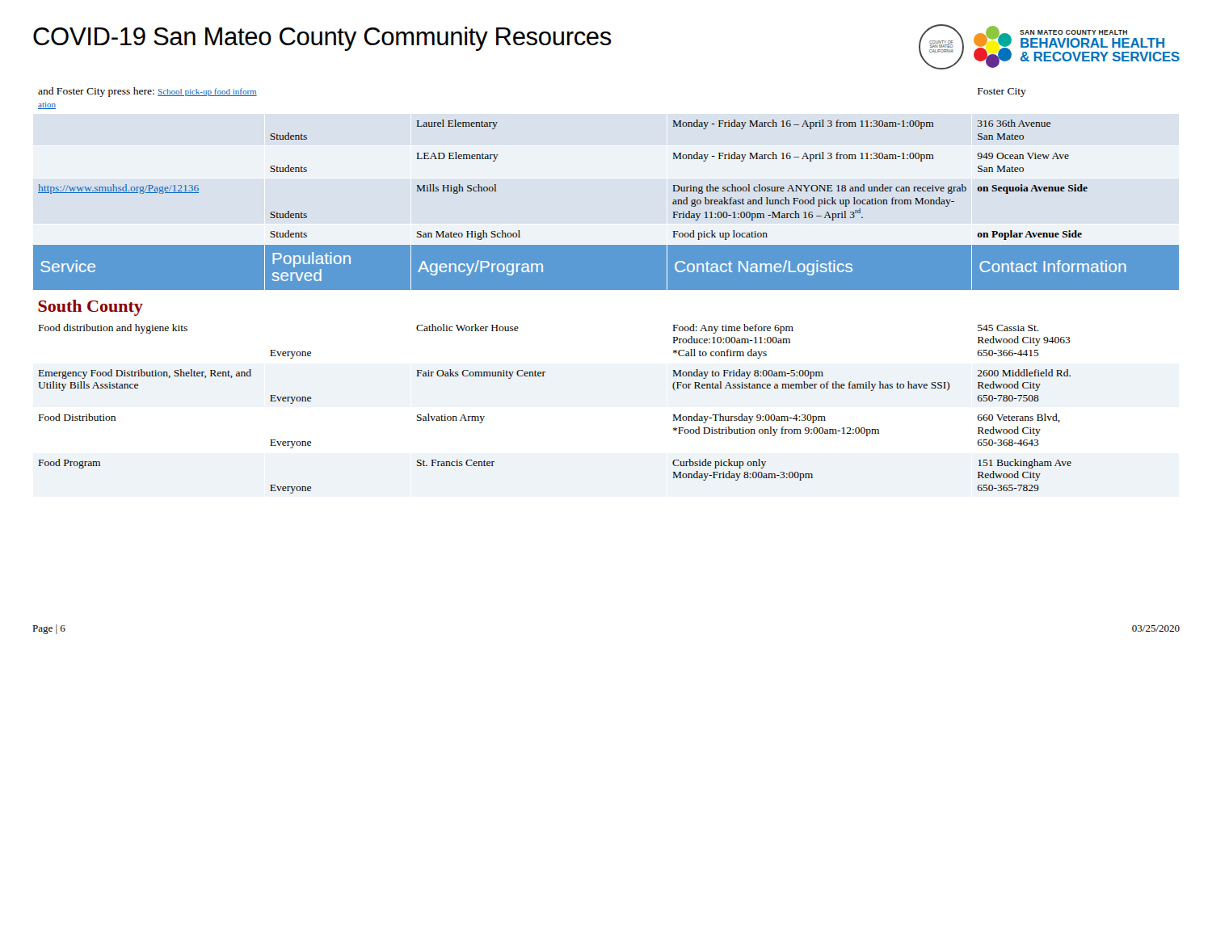COVID-19 San Mateo County Community Resources
COUNTY OF
SAN MATEO
CALIFORNIA
SAN MATEO COUNTY HEALTH
BEHAVIORAL HEALTH
& RECOVERY SERVICES
| and Foster City press here: School pick-up food information | | | | Foster City |
| | Students | Laurel Elementary | Monday - Friday March 16 – April 3 from 11:30am-1:00pm | 316 36th Avenue San Mateo |
| | Students | LEAD Elementary | Monday - Friday March 16 – April 3 from 11:30am-1:00pm | 949 Ocean View Ave San Mateo |
| https://www.smuhsd.org/Page/12136 | Students | Mills High School | During the school closure ANYONE 18 and under can receive grab and go breakfast and lunch Food pick up location from Monday-Friday 11:00-1:00pm -March 16 – April 3 rd . | on Sequoia Avenue Side |
| | Students | San Mateo High School | Food pick up location | on Poplar Avenue Side |
| Service | Population served | Agency/Program | Contact Name/Logistics | Contact Information |
| South County | | | | |
| Food distribution and hygiene kits | Everyone | Catholic Worker House | Food: Any time before 6pm Produce:10:00am-11:00am *Call to confirm days | 545 Cassia St. Redwood City 94063 650-366-4415 |
| Emergency Food Distribution, Shelter, Rent, and Utility Bills Assistance | Everyone | Fair Oaks Community Center | Monday to Friday 8:00am-5:00pm (For Rental Assistance a member of the family has to have SSI) | 2600 Middlefield Rd. Redwood City 650-780-7508 |
| Food Distribution | Everyone | Salvation Army | Monday-Thursday 9:00am-4:30pm *Food Distribution only from 9:00am-12:00pm | 660 Veterans Blvd, Redwood City 650-368-4643 |
| Food Program | Everyone | St. Francis Center | Curbside pickup only Monday-Friday 8:00am-3:00pm | 151 Buckingham Ave Redwood City 650-365-7829 |
Page | 6
03/25/2020